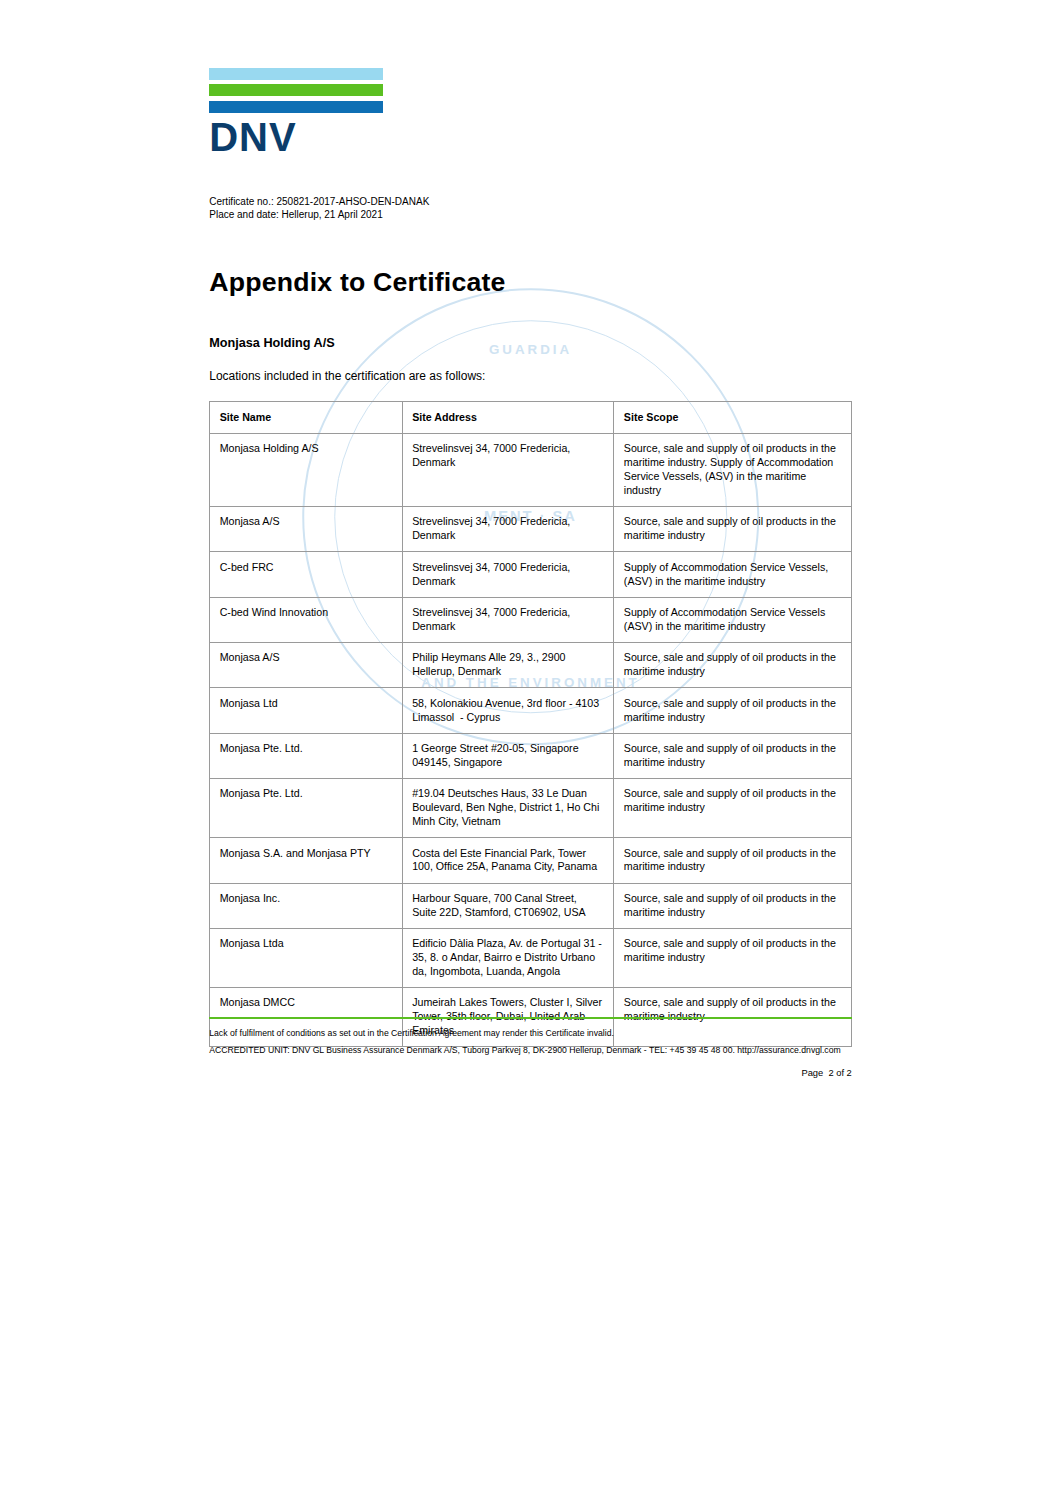GUARDIA
MENT · SA
AND THE ENVIRONMENT
DNV
Certificate no.: 250821-2017-AHSO-DEN-DANAK
Place and date: Hellerup, 21 April 2021
Appendix to Certificate
Monjasa Holding A/S
Locations included in the certification are as follows:
| Site Name | Site Address | Site Scope |
| --- | --- | --- |
| Monjasa Holding A/S | Strevelinsvej 34, 7000 Fredericia, Denmark | Source, sale and supply of oil products in the maritime industry. Supply of Accommodation Service Vessels, (ASV) in the maritime industry |
| Monjasa A/S | Strevelinsvej 34, 7000 Fredericia, Denmark | Source, sale and supply of oil products in the maritime industry |
| C-bed FRC | Strevelinsvej 34, 7000 Fredericia, Denmark | Supply of Accommodation Service Vessels, (ASV) in the maritime industry |
| C-bed Wind Innovation | Strevelinsvej 34, 7000 Fredericia, Denmark | Supply of Accommodation Service Vessels (ASV) in the maritime industry |
| Monjasa A/S | Philip Heymans Alle 29, 3., 2900 Hellerup, Denmark | Source, sale and supply of oil products in the maritime industry |
| Monjasa Ltd | 58, Kolonakiou Avenue, 3rd floor - 4103 Limassol - Cyprus | Source, sale and supply of oil products in the maritime industry |
| Monjasa Pte. Ltd. | 1 George Street #20-05, Singapore 049145, Singapore | Source, sale and supply of oil products in the maritime industry |
| Monjasa Pte. Ltd. | #19.04 Deutsches Haus, 33 Le Duan Boulevard, Ben Nghe, District 1, Ho Chi Minh City, Vietnam | Source, sale and supply of oil products in the maritime industry |
| Monjasa S.A. and Monjasa PTY | Costa del Este Financial Park, Tower 100, Office 25A, Panama City, Panama | Source, sale and supply of oil products in the maritime industry |
| Monjasa Inc. | Harbour Square, 700 Canal Street, Suite 22D, Stamford, CT06902, USA | Source, sale and supply of oil products in the maritime industry |
| Monjasa Ltda | Edificio Dàlia Plaza, Av. de Portugal 31 - 35, 8. o Andar, Bairro e Distrito Urbano da, Ingombota, Luanda, Angola | Source, sale and supply of oil products in the maritime industry |
| Monjasa DMCC | Jumeirah Lakes Towers, Cluster I, Silver Tower, 35th floor, Dubai, United Arab Emirates | Source, sale and supply of oil products in the maritime industry |
Lack of fulfilment of conditions as set out in the Certification Agreement may render this Certificate invalid.
ACCREDITED UNIT: DNV GL Business Assurance Denmark A/S, Tuborg Parkvej 8, DK-2900 Hellerup, Denmark - TEL: +45 39 45 48 00. http://assurance.dnvgl.com
Page 2 of 2